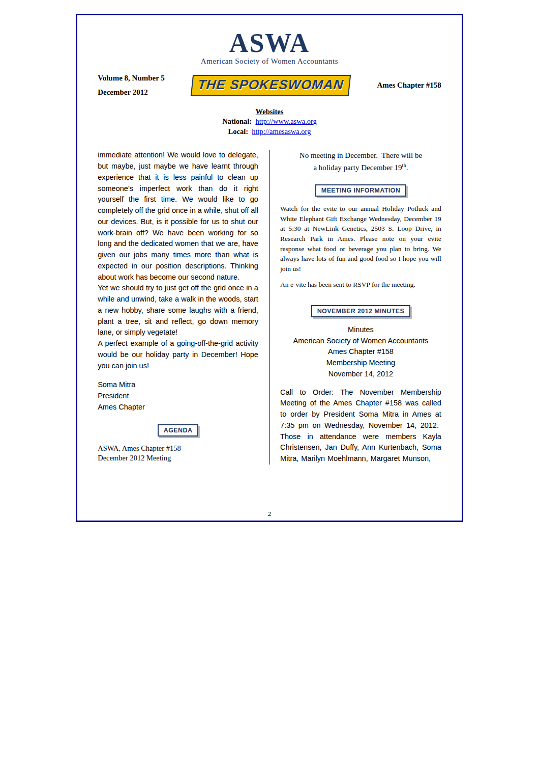ASWA
American Society of Women Accountants
Volume 8, Number 5
December 2012
THE SPOKESWOMAN
Ames Chapter #158
Websites
National: http://www.aswa.org
Local: http://amesaswa.org
immediate attention! We would love to delegate, but maybe, just maybe we have learnt through experience that it is less painful to clean up someone’s imperfect work than do it right yourself the first time. We would like to go completely off the grid once in a while, shut off all our devices. But, is it possible for us to shut our work-brain off? We have been working for so long and the dedicated women that we are, have given our jobs many times more than what is expected in our position descriptions. Thinking about work has become our second nature.
Yet we should try to just get off the grid once in a while and unwind, take a walk in the woods, start a new hobby, share some laughs with a friend, plant a tree, sit and reflect, go down memory lane, or simply vegetate!
A perfect example of a going-off-the-grid activity would be our holiday party in December! Hope you can join us!
Soma Mitra
President
Ames Chapter
AGENDA
ASWA, Ames Chapter #158
December 2012 Meeting
No meeting in December. There will be a holiday party December 19th.
MEETING INFORMATION
Watch for the evite to our annual Holiday Potluck and White Elephant Gift Exchange Wednesday, December 19 at 5:30 at NewLink Genetics, 2503 S. Loop Drive, in Research Park in Ames. Please note on your evite response what food or beverage you plan to bring. We always have lots of fun and good food so I hope you will join us!
An e-vite has been sent to RSVP for the meeting.
NOVEMBER 2012 MINUTES
Minutes
American Society of Women Accountants
Ames Chapter #158
Membership Meeting
November 14, 2012
Call to Order: The November Membership Meeting of the Ames Chapter #158 was called to order by President Soma Mitra in Ames at 7:35 pm on Wednesday, November 14, 2012. Those in attendance were members Kayla Christensen, Jan Duffy, Ann Kurtenbach, Soma Mitra, Marilyn Moehlmann, Margaret Munson,
2